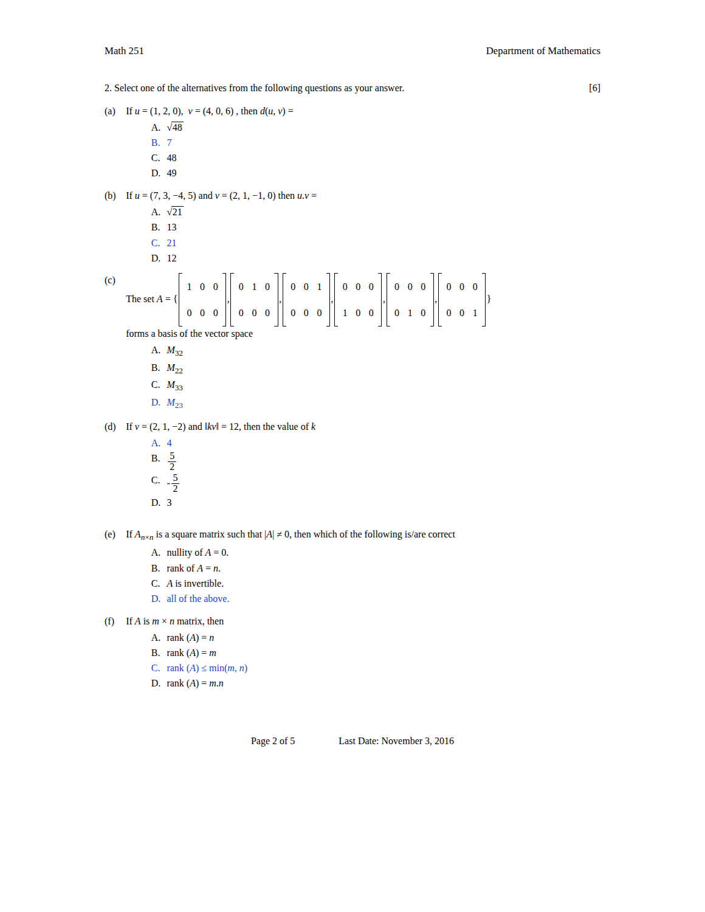Math 251
Department of Mathematics
2. Select one of the alternatives from the following questions as your answer. [6]
If u = (1, 2, 0), v = (4, 0, 6) , then d(u, v) =
√48
7
48
49
If u = (7, 3, −4, 5) and v = (2, 1, −1, 0) then u.v =
√21
13
21
12
The set A = {100000,010000,001000,000100,000010,000001}
forms a basis of the vector space
M32
M22
M33
M23
If v = (2, 1, −2) and ‖kv‖ = 12, then the value of k
4
52
-52
3
If An×n is a square matrix such that |A| ≠ 0, then which of the following is/are correct
nullity of A = 0.
rank of A = n.
A is invertible.
all of the above.
If A is m × n matrix, then
rank (A) = n
rank (A) = m
rank (A) ≤ min(m, n)
rank (A) = m.n
Page 2 of 5
Last Date: November 3, 2016